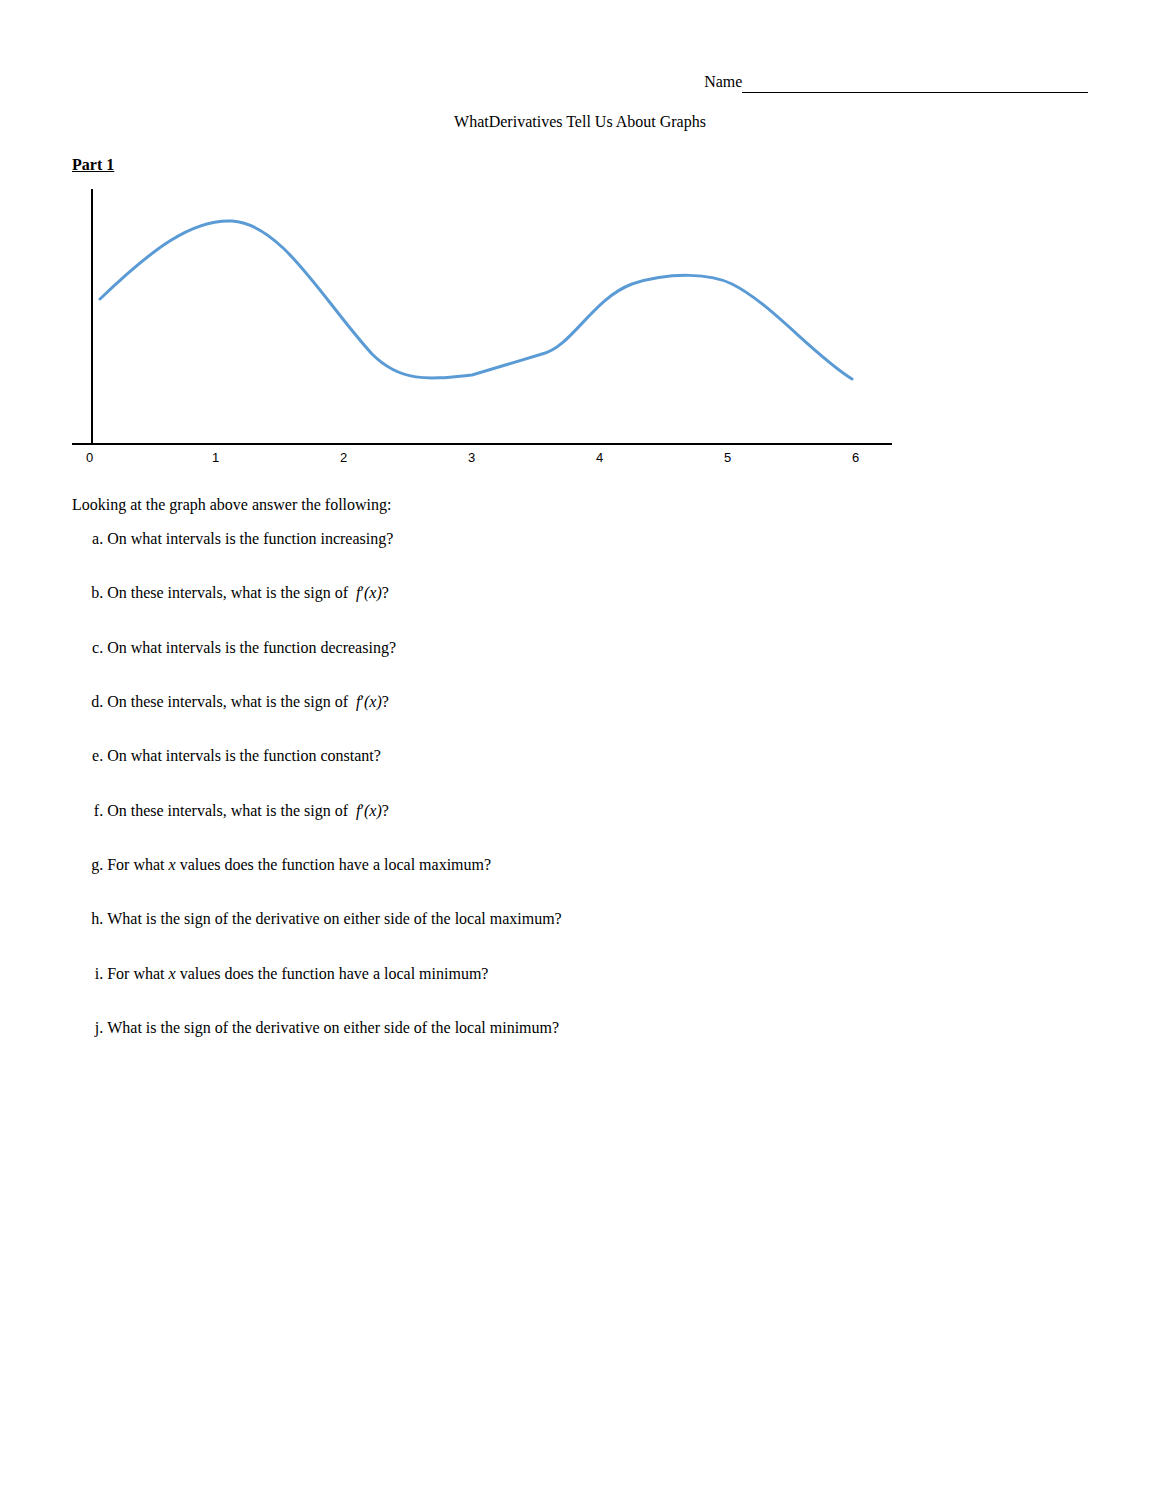Name
WhatDerivatives Tell Us About Graphs
Part 1
0 1 2 3 4 5 6
Looking at the graph above answer the following:
On what intervals is the function increasing?
On these intervals, what is the sign of f′(x)?
On what intervals is the function decreasing?
On these intervals, what is the sign of f′(x)?
On what intervals is the function constant?
On these intervals, what is the sign of f′(x)?
For what x values does the function have a local maximum?
What is the sign of the derivative on either side of the local maximum?
For what x values does the function have a local minimum?
What is the sign of the derivative on either side of the local minimum?